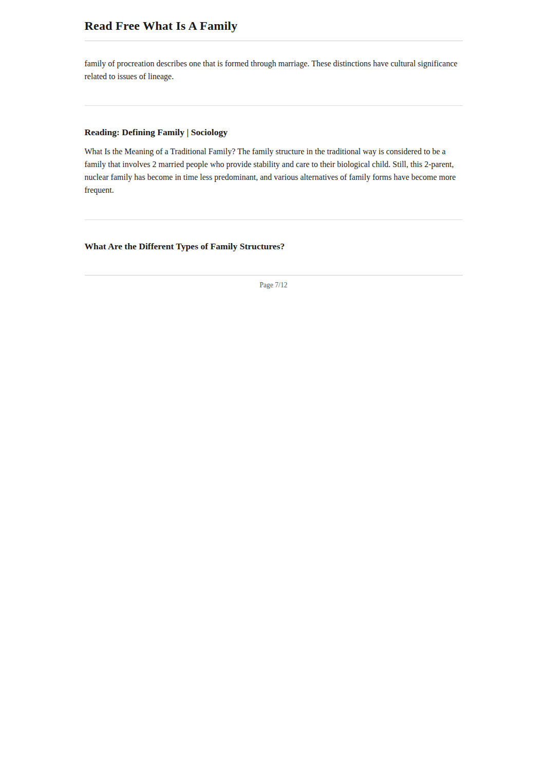Read Free What Is A Family
family of procreation describes one that is formed through marriage. These distinctions have cultural significance related to issues of lineage.
Reading: Defining Family | Sociology
What Is the Meaning of a Traditional Family? The family structure in the traditional way is considered to be a family that involves 2 married people who provide stability and care to their biological child. Still, this 2-parent, nuclear family has become in time less predominant, and various alternatives of family forms have become more frequent.
What Are the Different Types of Family Structures?
Page 7/12